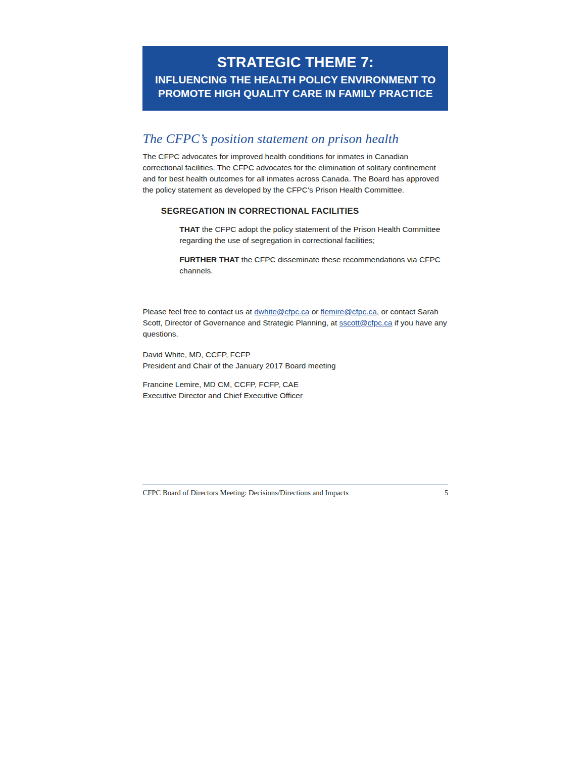STRATEGIC THEME 7:
INFLUENCING THE HEALTH POLICY ENVIRONMENT TO
PROMOTE HIGH QUALITY CARE IN FAMILY PRACTICE
The CFPC’s position statement on prison health
The CFPC advocates for improved health conditions for inmates in Canadian correctional facilities. The CFPC advocates for the elimination of solitary confinement and for best health outcomes for all inmates across Canada. The Board has approved the policy statement as developed by the CFPC’s Prison Health Committee.
SEGREGATION IN CORRECTIONAL FACILITIES
THAT the CFPC adopt the policy statement of the Prison Health Committee regarding the use of segregation in correctional facilities;
FURTHER THAT the CFPC disseminate these recommendations via CFPC channels.
Please feel free to contact us at dwhite@cfpc.ca or flemire@cfpc.ca, or contact Sarah Scott, Director of Governance and Strategic Planning, at sscott@cfpc.ca if you have any questions.
David White, MD, CCFP, FCFP
President and Chair of the January 2017 Board meeting
Francine Lemire, MD CM, CCFP, FCFP, CAE
Executive Director and Chief Executive Officer
CFPC Board of Directors Meeting: Decisions/Directions and Impacts 5